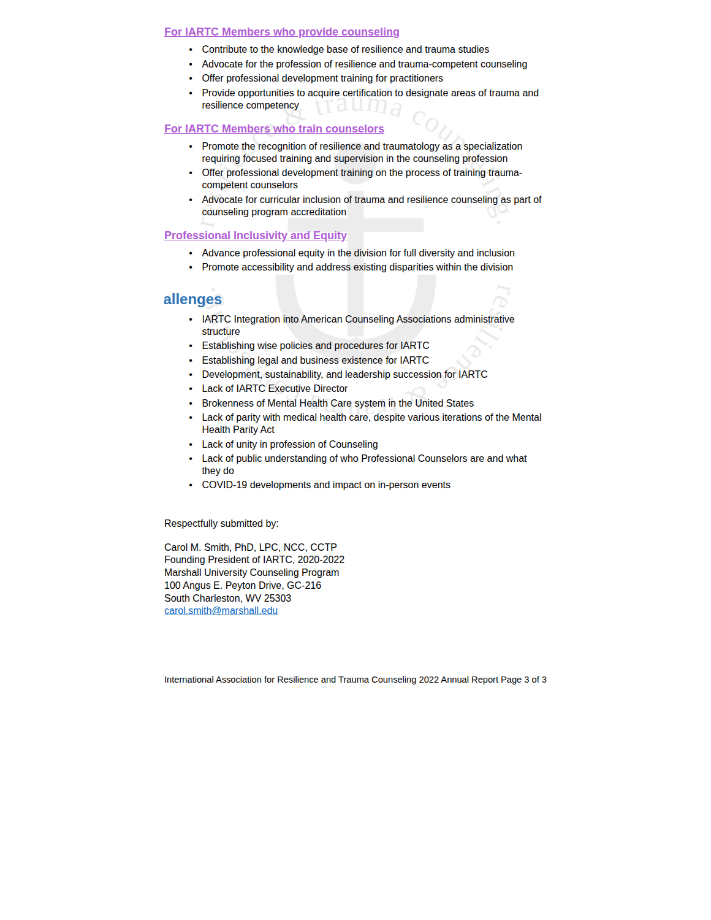resilience & trauma counseling. resilience & trauma counseling.
For IARTC Members who provide counseling
Contribute to the knowledge base of resilience and trauma studies
Advocate for the profession of resilience and trauma-competent counseling
Offer professional development training for practitioners
Provide opportunities to acquire certification to designate areas of trauma and resilience competency
For IARTC Members who train counselors
Promote the recognition of resilience and traumatology as a specialization requiring focused training and supervision in the counseling profession
Offer professional development training on the process of training trauma-competent counselors
Advocate for curricular inclusion of trauma and resilience counseling as part of counseling program accreditation
Professional Inclusivity and Equity
Advance professional equity in the division for full diversity and inclusion
Promote accessibility and address existing disparities within the division
Challenges
IARTC Integration into American Counseling Associations administrative structure
Establishing wise policies and procedures for IARTC
Establishing legal and business existence for IARTC
Development, sustainability, and leadership succession for IARTC
Lack of IARTC Executive Director
Brokenness of Mental Health Care system in the United States
Lack of parity with medical health care, despite various iterations of the Mental Health Parity Act
Lack of unity in profession of Counseling
Lack of public understanding of who Professional Counselors are and what they do
COVID-19 developments and impact on in-person events
Respectfully submitted by:
Carol M. Smith, PhD, LPC, NCC, CCTP
Founding President of IARTC, 2020-2022
Marshall University Counseling Program
100 Angus E. Peyton Drive, GC-216
South Charleston, WV 25303
carol.smith@marshall.edu
International Association for Resilience and Trauma Counseling 2022 Annual Report
Page 3 of 3